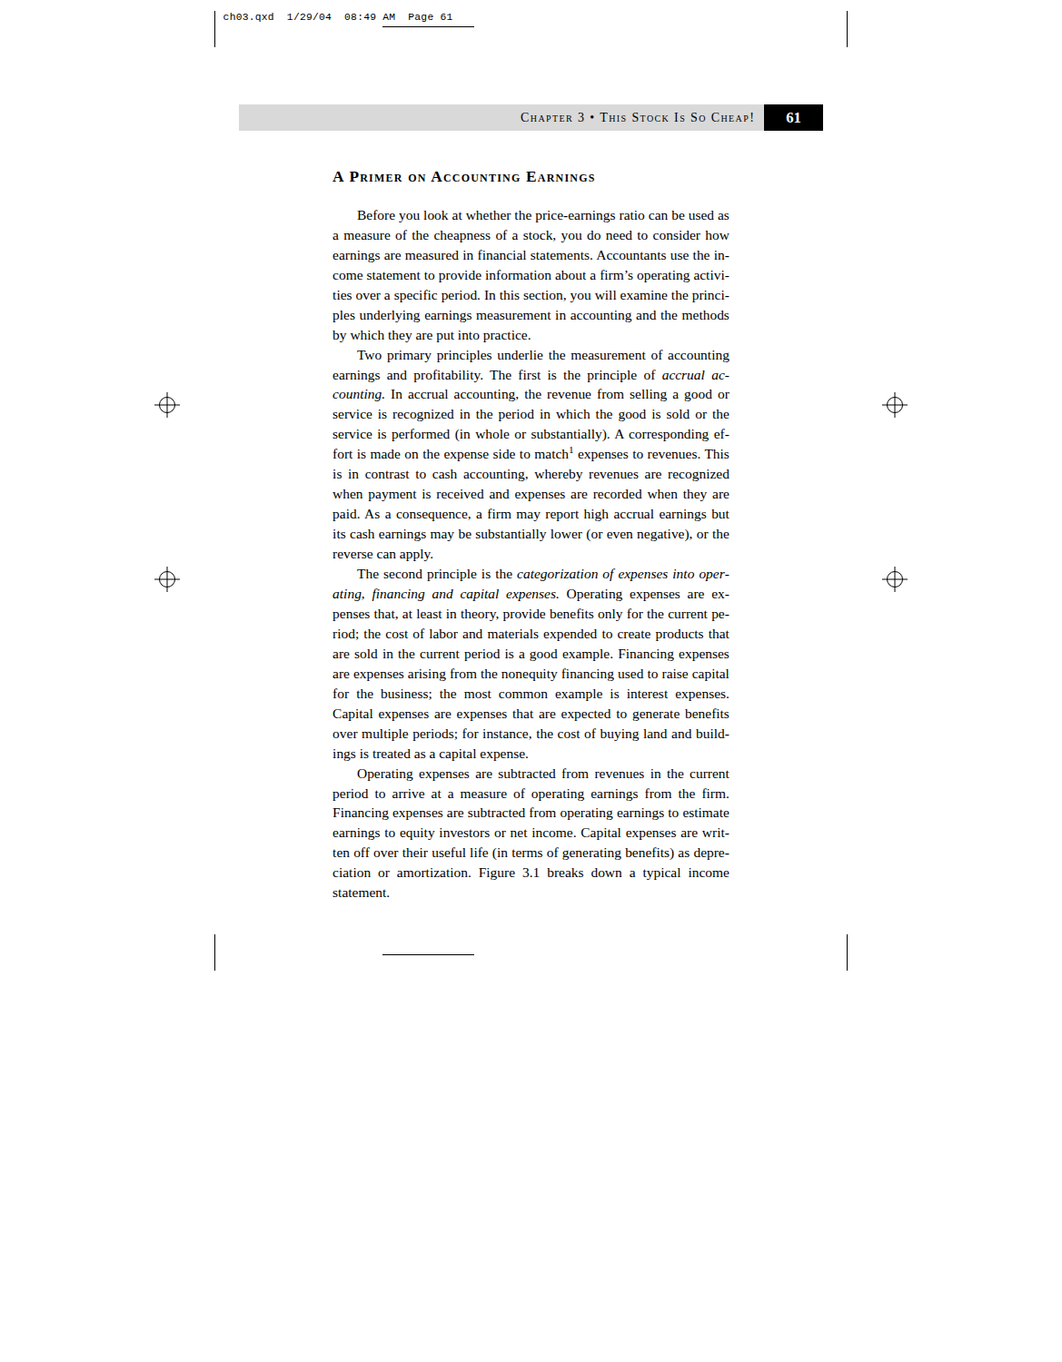ch03.qxd 1/29/04 08:49 AM Page 61
Chapter 3 • This Stock Is So Cheap!
61
A Primer on Accounting Earnings
Before you look at whether the price-earnings ratio can be used as a measure of the cheapness of a stock, you do need to consider how earnings are measured in financial statements. Accountants use the income statement to provide information about a firm’s operating activities over a specific period. In this section, you will examine the principles underlying earnings measurement in accounting and the methods by which they are put into practice.
Two primary principles underlie the measurement of accounting earnings and profitability. The first is the principle of accrual accounting. In accrual accounting, the revenue from selling a good or service is recognized in the period in which the good is sold or the service is performed (in whole or substantially). A corresponding effort is made on the expense side to match1 expenses to revenues. This is in contrast to cash accounting, whereby revenues are recognized when payment is received and expenses are recorded when they are paid. As a consequence, a firm may report high accrual earnings but its cash earnings may be substantially lower (or even negative), or the reverse can apply.
The second principle is the categorization of expenses into operating, financing and capital expenses. Operating expenses are expenses that, at least in theory, provide benefits only for the current period; the cost of labor and materials expended to create products that are sold in the current period is a good example. Financing expenses are expenses arising from the nonequity financing used to raise capital for the business; the most common example is interest expenses. Capital expenses are expenses that are expected to generate benefits over multiple periods; for instance, the cost of buying land and buildings is treated as a capital expense.
Operating expenses are subtracted from revenues in the current period to arrive at a measure of operating earnings from the firm. Financing expenses are subtracted from operating earnings to estimate earnings to equity investors or net income. Capital expenses are written off over their useful life (in terms of generating benefits) as depreciation or amortization. Figure 3.1 breaks down a typical income statement.